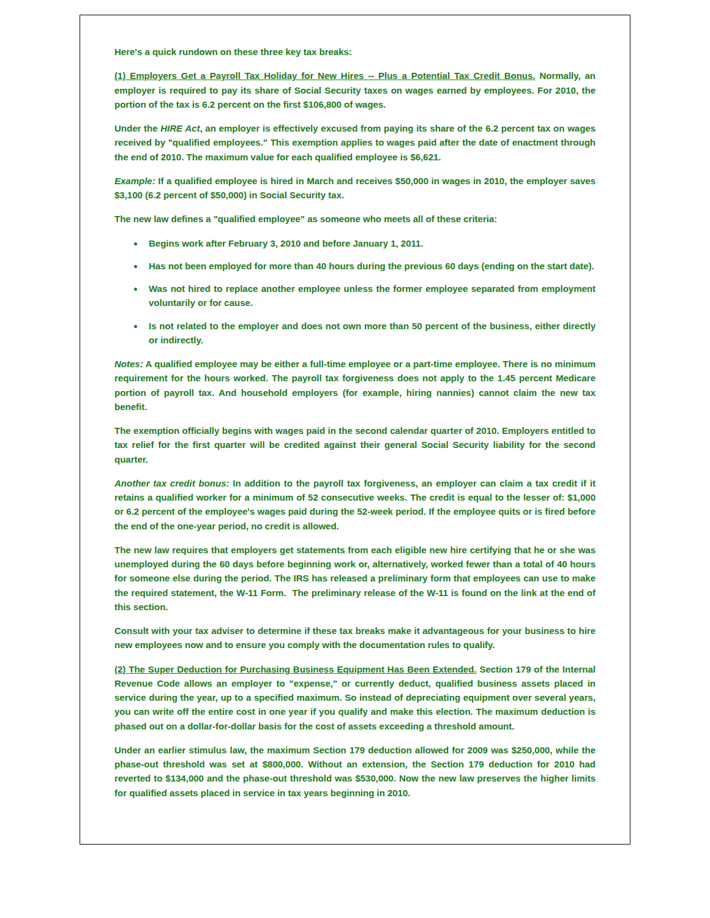Here's a quick rundown on these three key tax breaks:
(1) Employers Get a Payroll Tax Holiday for New Hires -- Plus a Potential Tax Credit Bonus. Normally, an employer is required to pay its share of Social Security taxes on wages earned by employees. For 2010, the portion of the tax is 6.2 percent on the first $106,800 of wages.
Under the HIRE Act, an employer is effectively excused from paying its share of the 6.2 percent tax on wages received by "qualified employees." This exemption applies to wages paid after the date of enactment through the end of 2010. The maximum value for each qualified employee is $6,621.
Example: If a qualified employee is hired in March and receives $50,000 in wages in 2010, the employer saves $3,100 (6.2 percent of $50,000) in Social Security tax.
The new law defines a "qualified employee" as someone who meets all of these criteria:
Begins work after February 3, 2010 and before January 1, 2011.
Has not been employed for more than 40 hours during the previous 60 days (ending on the start date).
Was not hired to replace another employee unless the former employee separated from employment voluntarily or for cause.
Is not related to the employer and does not own more than 50 percent of the business, either directly or indirectly.
Notes: A qualified employee may be either a full-time employee or a part-time employee. There is no minimum requirement for the hours worked. The payroll tax forgiveness does not apply to the 1.45 percent Medicare portion of payroll tax. And household employers (for example, hiring nannies) cannot claim the new tax benefit.
The exemption officially begins with wages paid in the second calendar quarter of 2010. Employers entitled to tax relief for the first quarter will be credited against their general Social Security liability for the second quarter.
Another tax credit bonus: In addition to the payroll tax forgiveness, an employer can claim a tax credit if it retains a qualified worker for a minimum of 52 consecutive weeks. The credit is equal to the lesser of: $1,000 or 6.2 percent of the employee's wages paid during the 52-week period. If the employee quits or is fired before the end of the one-year period, no credit is allowed.
The new law requires that employers get statements from each eligible new hire certifying that he or she was unemployed during the 60 days before beginning work or, alternatively, worked fewer than a total of 40 hours for someone else during the period. The IRS has released a preliminary form that employees can use to make the required statement, the W-11 Form. The preliminary release of the W-11 is found on the link at the end of this section.
Consult with your tax adviser to determine if these tax breaks make it advantageous for your business to hire new employees now and to ensure you comply with the documentation rules to qualify.
(2) The Super Deduction for Purchasing Business Equipment Has Been Extended. Section 179 of the Internal Revenue Code allows an employer to "expense," or currently deduct, qualified business assets placed in service during the year, up to a specified maximum. So instead of depreciating equipment over several years, you can write off the entire cost in one year if you qualify and make this election. The maximum deduction is phased out on a dollar-for-dollar basis for the cost of assets exceeding a threshold amount.
Under an earlier stimulus law, the maximum Section 179 deduction allowed for 2009 was $250,000, while the phase-out threshold was set at $800,000. Without an extension, the Section 179 deduction for 2010 had reverted to $134,000 and the phase-out threshold was $530,000. Now the new law preserves the higher limits for qualified assets placed in service in tax years beginning in 2010.